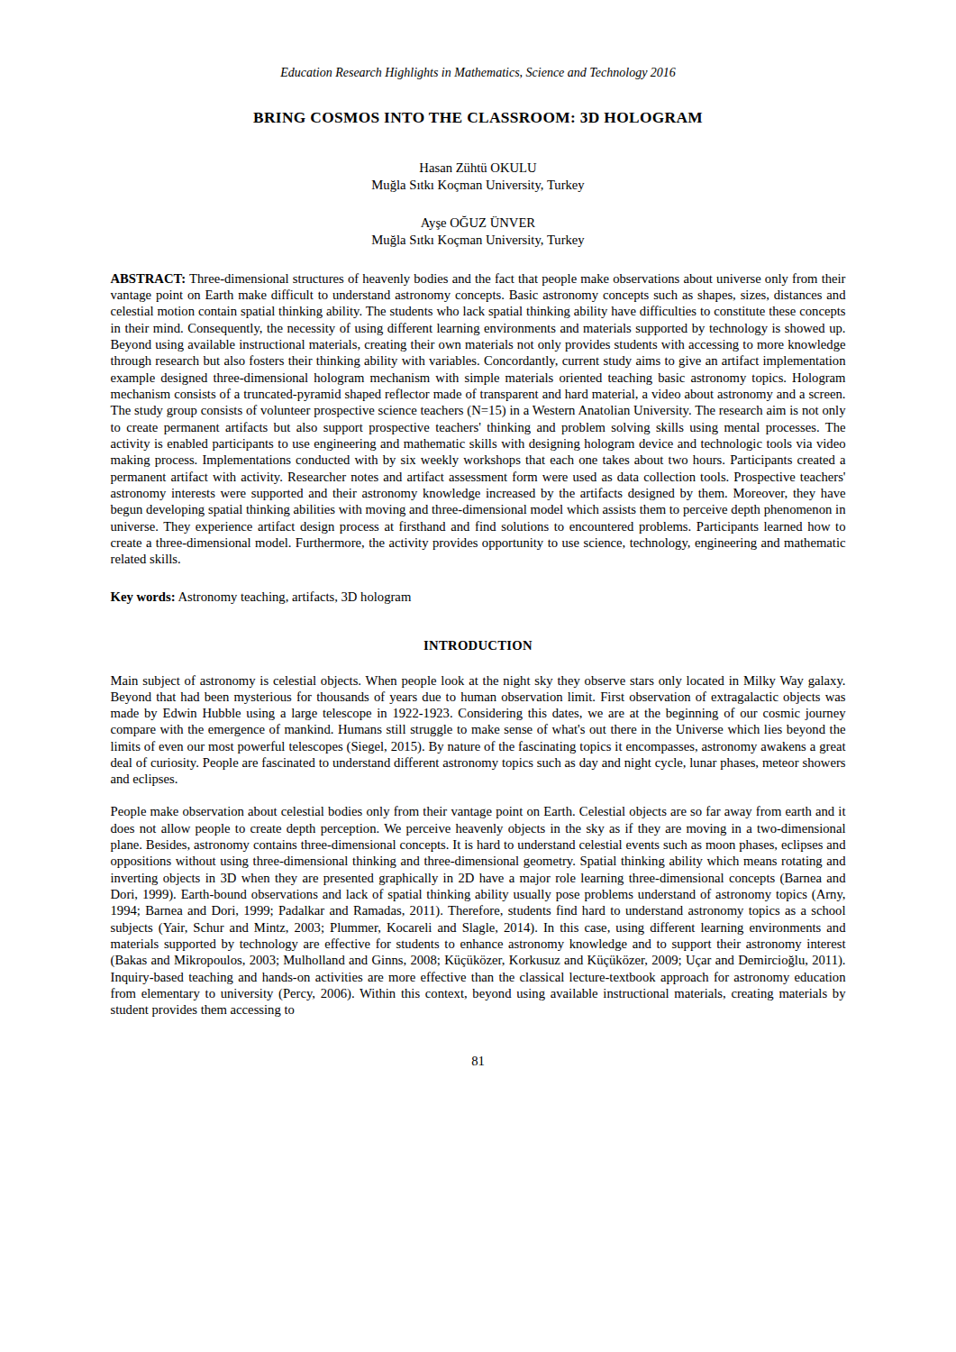Education Research Highlights in Mathematics, Science and Technology 2016
BRING COSMOS INTO THE CLASSROOM: 3D HOLOGRAM
Hasan Zühtü OKULU Muğla Sıtkı Koçman University, Turkey
Ayşe OĞUZ ÜNVER Muğla Sıtkı Koçman University, Turkey
ABSTRACT: Three-dimensional structures of heavenly bodies and the fact that people make observations about universe only from their vantage point on Earth make difficult to understand astronomy concepts. Basic astronomy concepts such as shapes, sizes, distances and celestial motion contain spatial thinking ability. The students who lack spatial thinking ability have difficulties to constitute these concepts in their mind. Consequently, the necessity of using different learning environments and materials supported by technology is showed up. Beyond using available instructional materials, creating their own materials not only provides students with accessing to more knowledge through research but also fosters their thinking ability with variables. Concordantly, current study aims to give an artifact implementation example designed three-dimensional hologram mechanism with simple materials oriented teaching basic astronomy topics. Hologram mechanism consists of a truncated-pyramid shaped reflector made of transparent and hard material, a video about astronomy and a screen. The study group consists of volunteer prospective science teachers (N=15) in a Western Anatolian University. The research aim is not only to create permanent artifacts but also support prospective teachers' thinking and problem solving skills using mental processes. The activity is enabled participants to use engineering and mathematic skills with designing hologram device and technologic tools via video making process. Implementations conducted with by six weekly workshops that each one takes about two hours. Participants created a permanent artifact with activity. Researcher notes and artifact assessment form were used as data collection tools. Prospective teachers' astronomy interests were supported and their astronomy knowledge increased by the artifacts designed by them. Moreover, they have begun developing spatial thinking abilities with moving and three-dimensional model which assists them to perceive depth phenomenon in universe. They experience artifact design process at firsthand and find solutions to encountered problems. Participants learned how to create a three-dimensional model. Furthermore, the activity provides opportunity to use science, technology, engineering and mathematic related skills.
Key words: Astronomy teaching, artifacts, 3D hologram
INTRODUCTION
Main subject of astronomy is celestial objects. When people look at the night sky they observe stars only located in Milky Way galaxy. Beyond that had been mysterious for thousands of years due to human observation limit. First observation of extragalactic objects was made by Edwin Hubble using a large telescope in 1922-1923. Considering this dates, we are at the beginning of our cosmic journey compare with the emergence of mankind. Humans still struggle to make sense of what's out there in the Universe which lies beyond the limits of even our most powerful telescopes (Siegel, 2015). By nature of the fascinating topics it encompasses, astronomy awakens a great deal of curiosity. People are fascinated to understand different astronomy topics such as day and night cycle, lunar phases, meteor showers and eclipses.
People make observation about celestial bodies only from their vantage point on Earth. Celestial objects are so far away from earth and it does not allow people to create depth perception. We perceive heavenly objects in the sky as if they are moving in a two-dimensional plane. Besides, astronomy contains three-dimensional concepts. It is hard to understand celestial events such as moon phases, eclipses and oppositions without using three-dimensional thinking and three-dimensional geometry. Spatial thinking ability which means rotating and inverting objects in 3D when they are presented graphically in 2D have a major role learning three-dimensional concepts (Barnea and Dori, 1999). Earth-bound observations and lack of spatial thinking ability usually pose problems understand of astronomy topics (Arny, 1994; Barnea and Dori, 1999; Padalkar and Ramadas, 2011). Therefore, students find hard to understand astronomy topics as a school subjects (Yair, Schur and Mintz, 2003; Plummer, Kocareli and Slagle, 2014). In this case, using different learning environments and materials supported by technology are effective for students to enhance astronomy knowledge and to support their astronomy interest (Bakas and Mikropoulos, 2003; Mulholland and Ginns, 2008; Küçüközer, Korkusuz and Küçüközer, 2009; Uçar and Demircioğlu, 2011). Inquiry-based teaching and hands-on activities are more effective than the classical lecture-textbook approach for astronomy education from elementary to university (Percy, 2006). Within this context, beyond using available instructional materials, creating materials by student provides them accessing to
81